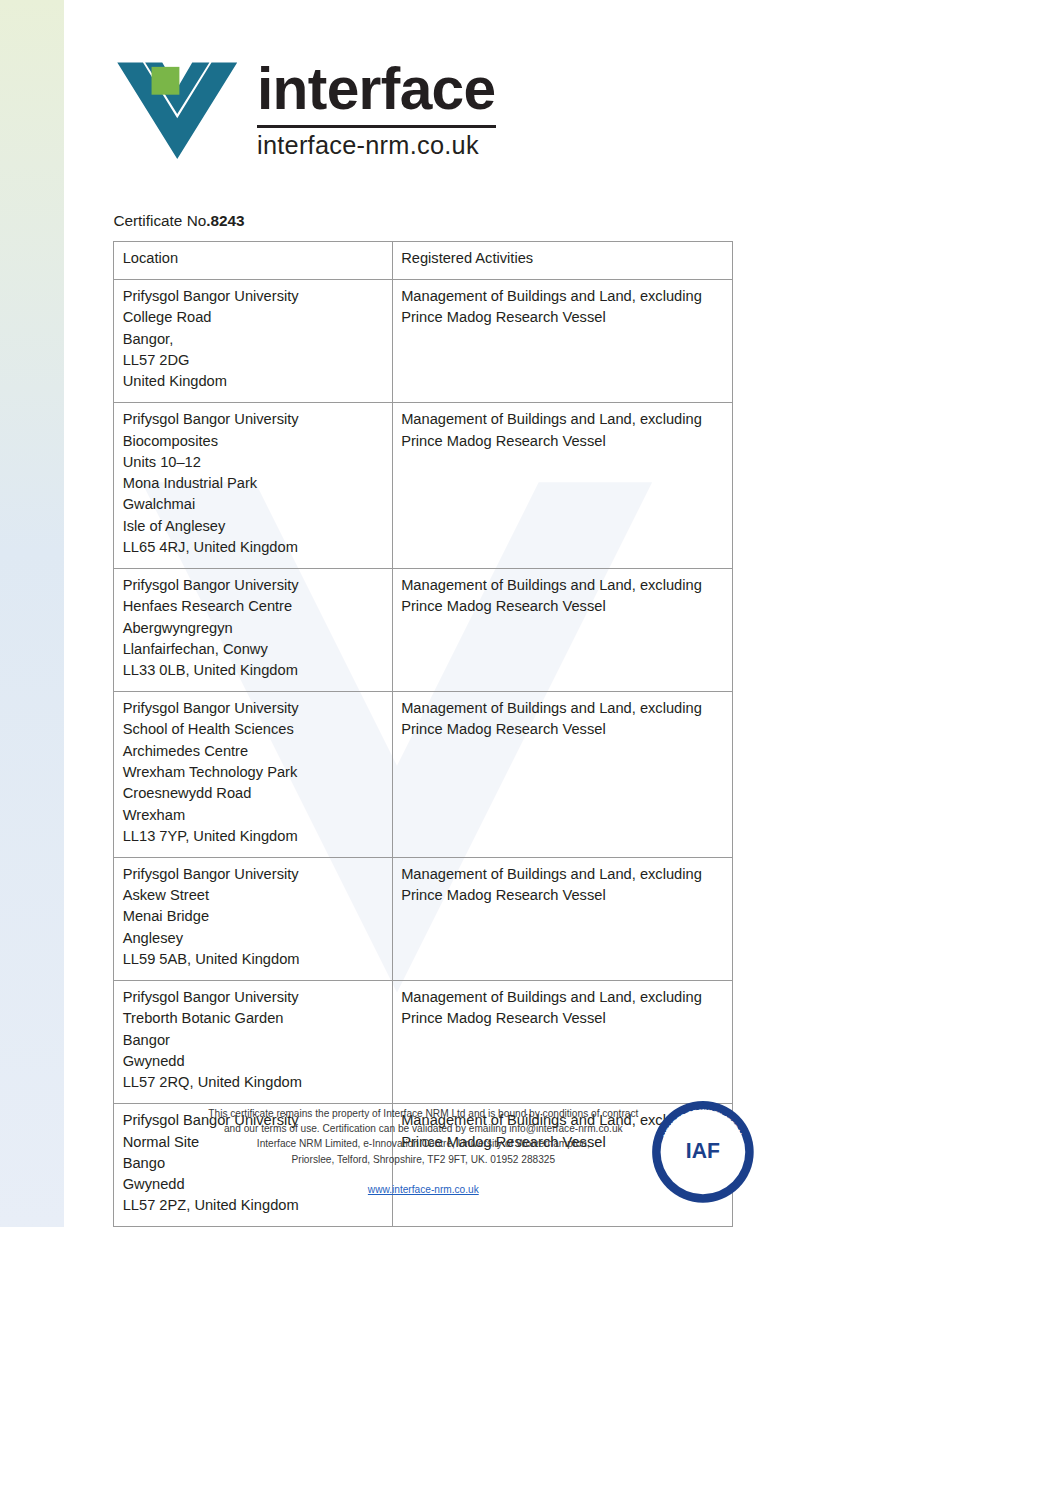interface interface-nrm.co.uk
Certificate No.8243
| Location | Registered Activities |
| --- | --- |
| Prifysgol Bangor University College Road Bangor, LL57 2DG United Kingdom | Management of Buildings and Land, excluding Prince Madog Research Vessel |
| Prifysgol Bangor University Biocomposites Units 10–12 Mona Industrial Park Gwalchmai Isle of Anglesey LL65 4RJ, United Kingdom | Management of Buildings and Land, excluding Prince Madog Research Vessel |
| Prifysgol Bangor University Henfaes Research Centre Abergwyngregyn Llanfairfechan, Conwy LL33 0LB, United Kingdom | Management of Buildings and Land, excluding Prince Madog Research Vessel |
| Prifysgol Bangor University School of Health Sciences Archimedes Centre Wrexham Technology Park Croesnewydd Road Wrexham LL13 7YP, United Kingdom | Management of Buildings and Land, excluding Prince Madog Research Vessel |
| Prifysgol Bangor University Askew Street Menai Bridge Anglesey LL59 5AB, United Kingdom | Management of Buildings and Land, excluding Prince Madog Research Vessel |
| Prifysgol Bangor University Treborth Botanic Garden Bangor Gwynedd LL57 2RQ, United Kingdom | Management of Buildings and Land, excluding Prince Madog Research Vessel |
| Prifysgol Bangor University Normal Site Bango Gwynedd LL57 2PZ, United Kingdom | Management of Buildings and Land, excluding Prince Madog Research Vessel |
This certificate remains the property of Interface NRM Ltd and is bound by conditions of contract
and our terms of use. Certification can be validated by emailing info@interface-nrm.co.uk
Interface NRM Limited, e-Innovation Centre, University of Wolverhampton,
Priorslee, Telford, Shropshire, TF2 9FT, UK. 01952 288325
www.interface-nrm.co.uk
IAF MEMBER OF MULTILATERAL RECOGNITION ARRANGEMENT